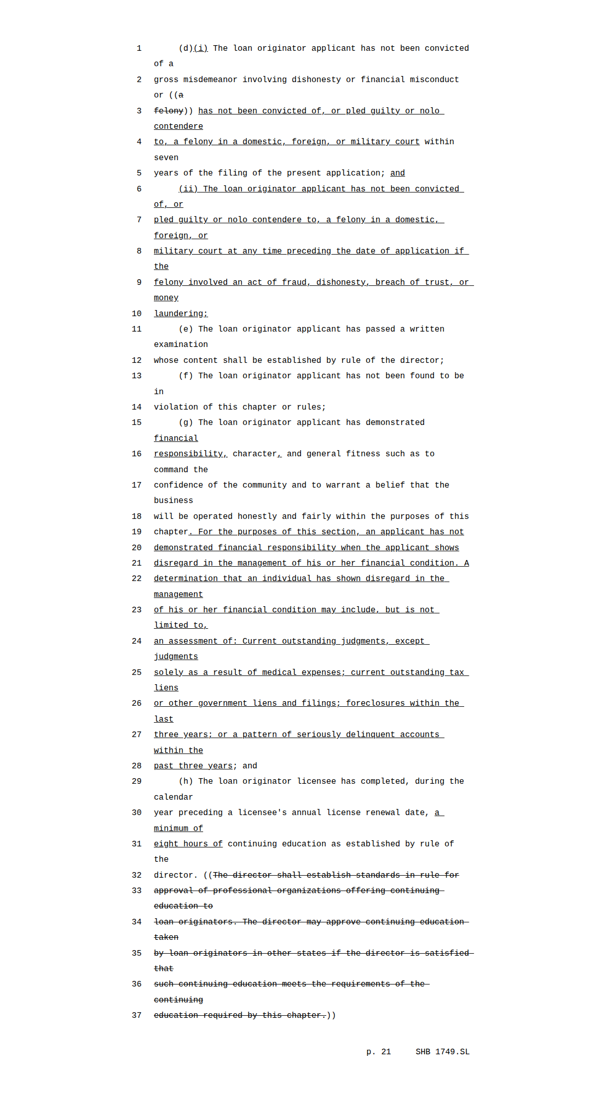(d)(i) The loan originator applicant has not been convicted of a
gross misdemeanor involving dishonesty or financial misconduct or ((a
felony)) has not been convicted of, or pled guilty or nolo contendere
to, a felony in a domestic, foreign, or military court within seven
years of the filing of the present application; and
(ii) The loan originator applicant has not been convicted of, or
pled guilty or nolo contendere to, a felony in a domestic, foreign, or
military court at any time preceding the date of application if the
felony involved an act of fraud, dishonesty, breach of trust, or money
laundering;
(e) The loan originator applicant has passed a written examination
whose content shall be established by rule of the director;
(f) The loan originator applicant has not been found to be in
violation of this chapter or rules;
(g) The loan originator applicant has demonstrated financial
responsibility, character, and general fitness such as to command the
confidence of the community and to warrant a belief that the business
will be operated honestly and fairly within the purposes of this
chapter. For the purposes of this section, an applicant has not
demonstrated financial responsibility when the applicant shows
disregard in the management of his or her financial condition. A
determination that an individual has shown disregard in the management
of his or her financial condition may include, but is not limited to,
an assessment of: Current outstanding judgments, except judgments
solely as a result of medical expenses; current outstanding tax liens
or other government liens and filings; foreclosures within the last
three years; or a pattern of seriously delinquent accounts within the
past three years; and
(h) The loan originator licensee has completed, during the calendar
year preceding a licensee's annual license renewal date, a minimum of
eight hours of continuing education as established by rule of the
director. ((The director shall establish standards in rule for
approval of professional organizations offering continuing education to
loan originators. The director may approve continuing education taken
by loan originators in other states if the director is satisfied that
such continuing education meets the requirements of the continuing
education required by this chapter.))
p. 21 SHB 1749.SL